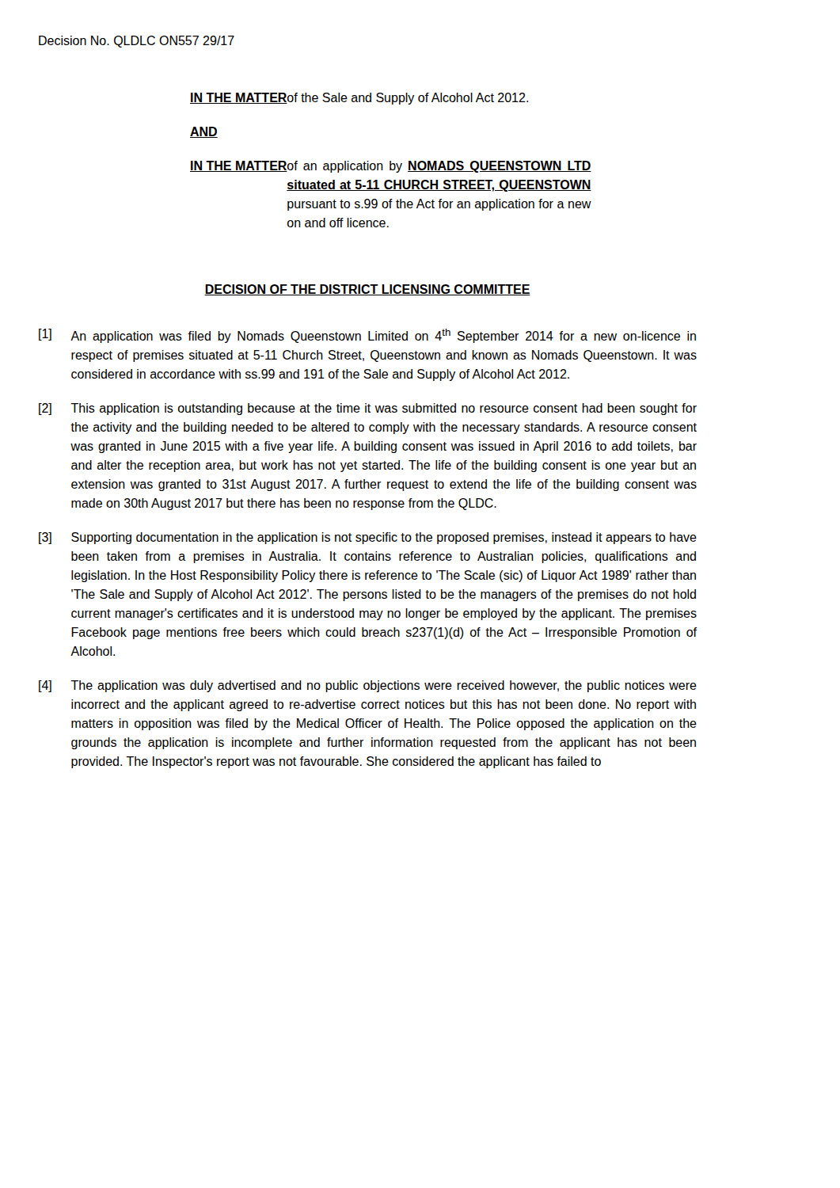Decision No. QLDLC ON557 29/17
| IN THE MATTER | of the Sale and Supply of Alcohol Act 2012. |
| AND | |
| IN THE MATTER | of an application by NOMADS QUEENSTOWN LTD situated at 5-11 CHURCH STREET, QUEENSTOWN pursuant to s.99 of the Act for an application for a new on and off licence. |
DECISION OF THE DISTRICT LICENSING COMMITTEE
An application was filed by Nomads Queenstown Limited on 4th September 2014 for a new on-licence in respect of premises situated at 5-11 Church Street, Queenstown and known as Nomads Queenstown. It was considered in accordance with ss.99 and 191 of the Sale and Supply of Alcohol Act 2012.
This application is outstanding because at the time it was submitted no resource consent had been sought for the activity and the building needed to be altered to comply with the necessary standards. A resource consent was granted in June 2015 with a five year life. A building consent was issued in April 2016 to add toilets, bar and alter the reception area, but work has not yet started. The life of the building consent is one year but an extension was granted to 31st August 2017. A further request to extend the life of the building consent was made on 30th August 2017 but there has been no response from the QLDC.
Supporting documentation in the application is not specific to the proposed premises, instead it appears to have been taken from a premises in Australia. It contains reference to Australian policies, qualifications and legislation. In the Host Responsibility Policy there is reference to 'The Scale (sic) of Liquor Act 1989' rather than 'The Sale and Supply of Alcohol Act 2012'. The persons listed to be the managers of the premises do not hold current manager's certificates and it is understood may no longer be employed by the applicant. The premises Facebook page mentions free beers which could breach s237(1)(d) of the Act – Irresponsible Promotion of Alcohol.
The application was duly advertised and no public objections were received however, the public notices were incorrect and the applicant agreed to re-advertise correct notices but this has not been done. No report with matters in opposition was filed by the Medical Officer of Health. The Police opposed the application on the grounds the application is incomplete and further information requested from the applicant has not been provided. The Inspector's report was not favourable. She considered the applicant has failed to